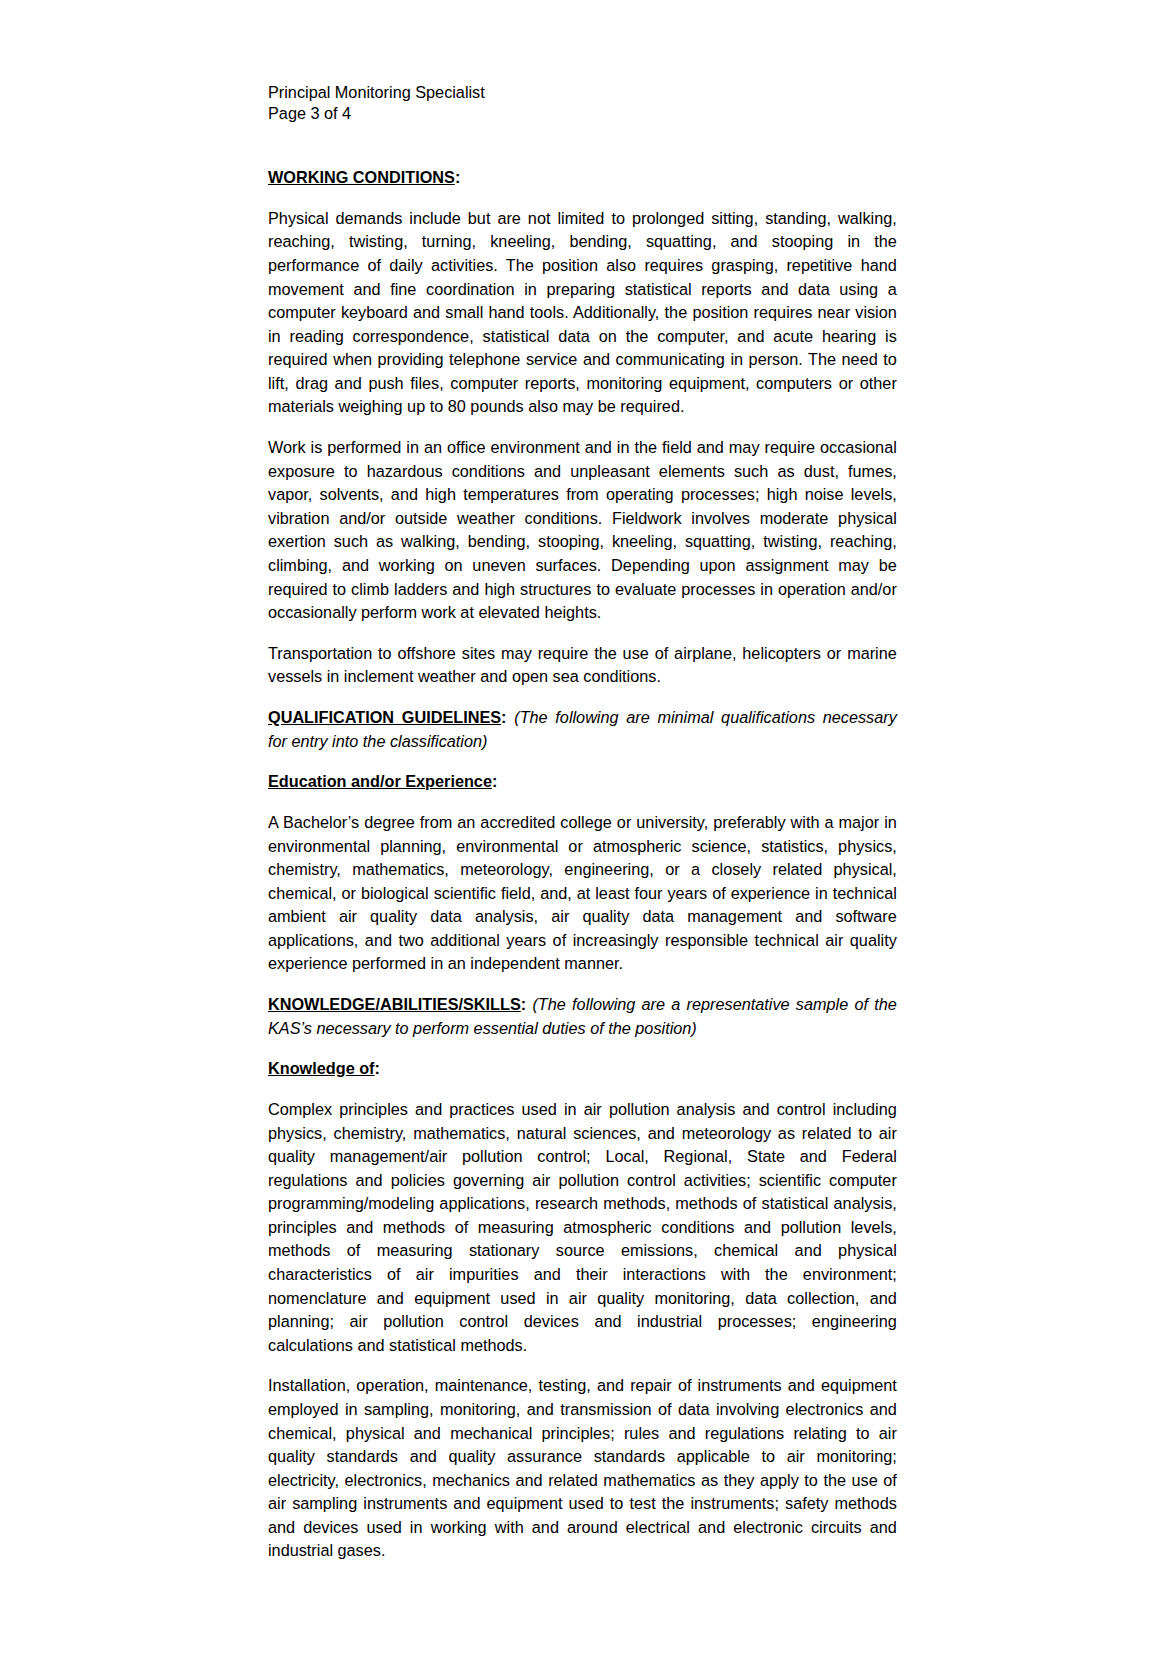Principal Monitoring Specialist
Page 3 of 4
WORKING CONDITIONS:
Physical demands include but are not limited to prolonged sitting, standing, walking, reaching, twisting, turning, kneeling, bending, squatting, and stooping in the performance of daily activities. The position also requires grasping, repetitive hand movement and fine coordination in preparing statistical reports and data using a computer keyboard and small hand tools. Additionally, the position requires near vision in reading correspondence, statistical data on the computer, and acute hearing is required when providing telephone service and communicating in person. The need to lift, drag and push files, computer reports, monitoring equipment, computers or other materials weighing up to 80 pounds also may be required.
Work is performed in an office environment and in the field and may require occasional exposure to hazardous conditions and unpleasant elements such as dust, fumes, vapor, solvents, and high temperatures from operating processes; high noise levels, vibration and/or outside weather conditions. Fieldwork involves moderate physical exertion such as walking, bending, stooping, kneeling, squatting, twisting, reaching, climbing, and working on uneven surfaces. Depending upon assignment may be required to climb ladders and high structures to evaluate processes in operation and/or occasionally perform work at elevated heights.
Transportation to offshore sites may require the use of airplane, helicopters or marine vessels in inclement weather and open sea conditions.
QUALIFICATION GUIDELINES: (The following are minimal qualifications necessary for entry into the classification)
Education and/or Experience:
A Bachelor’s degree from an accredited college or university, preferably with a major in environmental planning, environmental or atmospheric science, statistics, physics, chemistry, mathematics, meteorology, engineering, or a closely related physical, chemical, or biological scientific field, and, at least four years of experience in technical ambient air quality data analysis, air quality data management and software applications, and two additional years of increasingly responsible technical air quality experience performed in an independent manner.
KNOWLEDGE/ABILITIES/SKILLS: (The following are a representative sample of the KAS’s necessary to perform essential duties of the position)
Knowledge of:
Complex principles and practices used in air pollution analysis and control including physics, chemistry, mathematics, natural sciences, and meteorology as related to air quality management/air pollution control; Local, Regional, State and Federal regulations and policies governing air pollution control activities; scientific computer programming/modeling applications, research methods, methods of statistical analysis, principles and methods of measuring atmospheric conditions and pollution levels, methods of measuring stationary source emissions, chemical and physical characteristics of air impurities and their interactions with the environment; nomenclature and equipment used in air quality monitoring, data collection, and planning; air pollution control devices and industrial processes; engineering calculations and statistical methods.
Installation, operation, maintenance, testing, and repair of instruments and equipment employed in sampling, monitoring, and transmission of data involving electronics and chemical, physical and mechanical principles; rules and regulations relating to air quality standards and quality assurance standards applicable to air monitoring; electricity, electronics, mechanics and related mathematics as they apply to the use of air sampling instruments and equipment used to test the instruments; safety methods and devices used in working with and around electrical and electronic circuits and industrial gases.